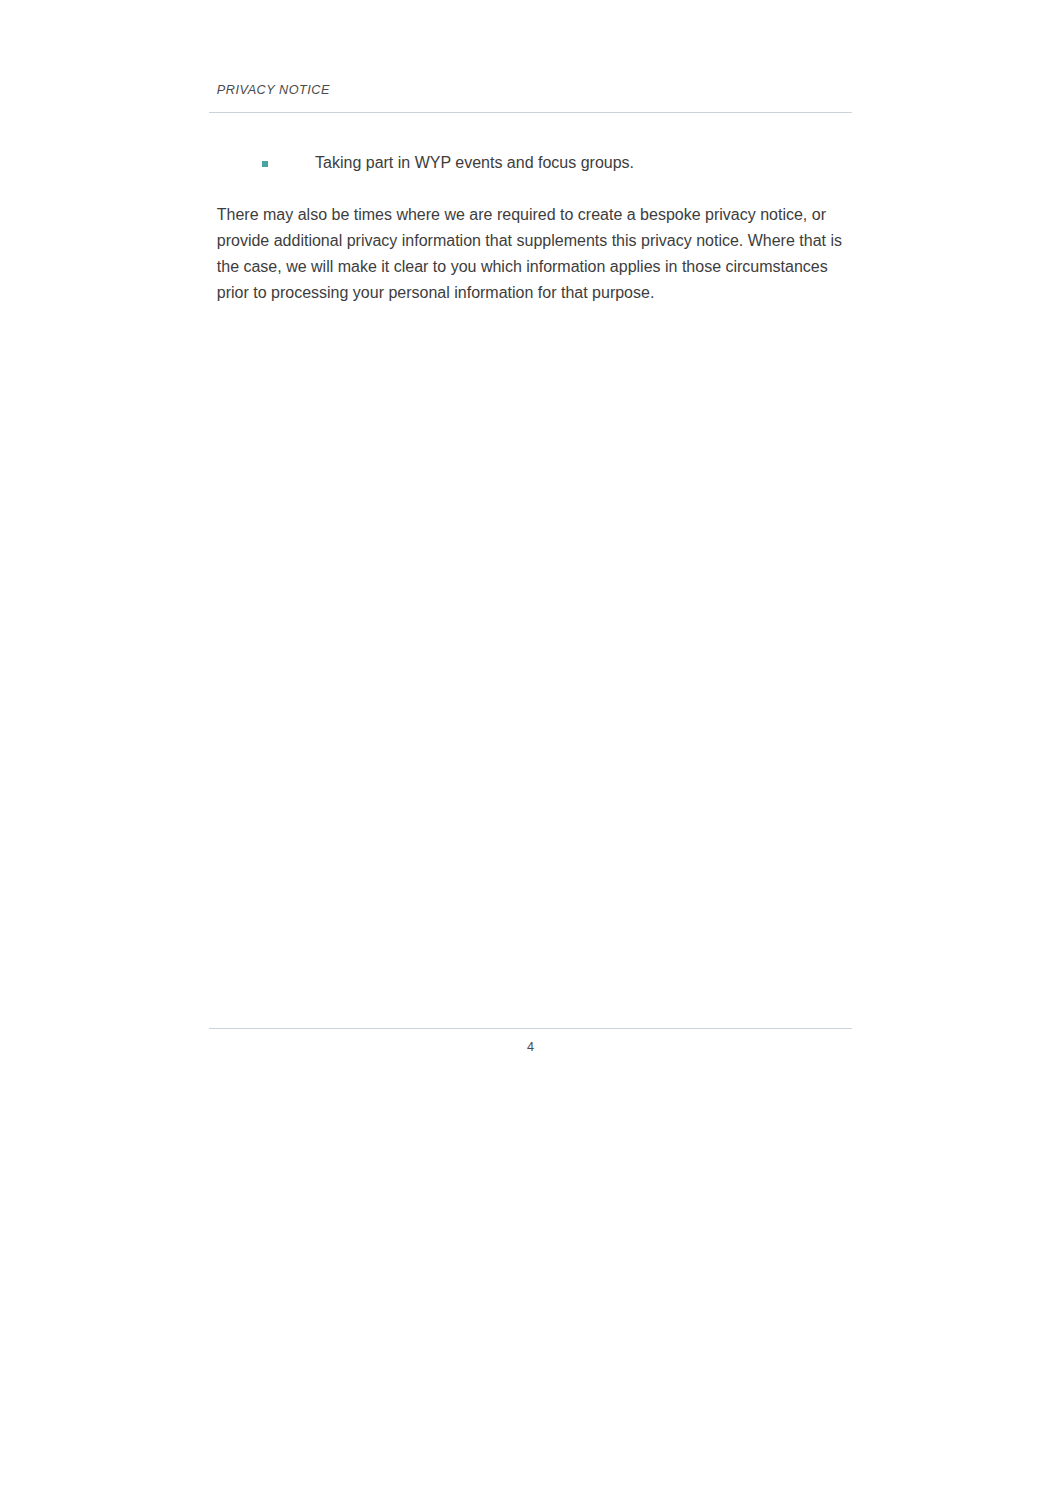PRIVACY NOTICE
Taking part in WYP events and focus groups.
There may also be times where we are required to create a bespoke privacy notice, or provide additional privacy information that supplements this privacy notice. Where that is the case, we will make it clear to you which information applies in those circumstances prior to processing your personal information for that purpose.
4